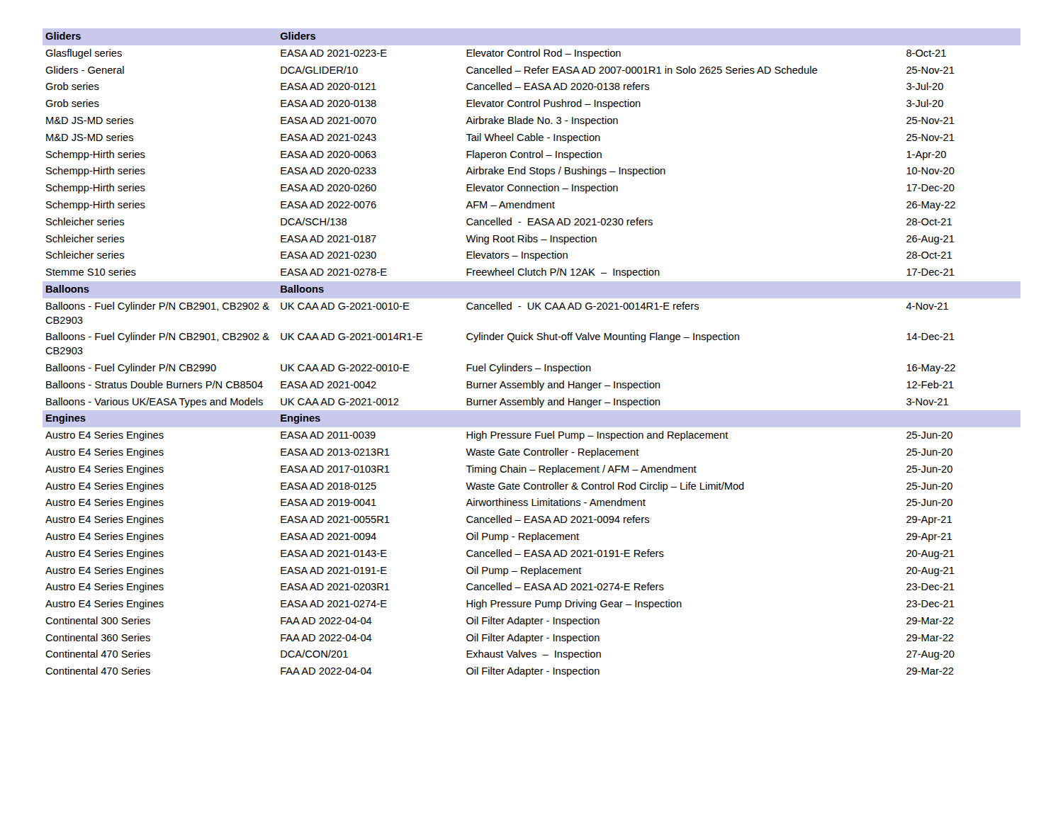| Gliders | Gliders | | |
| Glasflugel series | EASA AD 2021-0223-E | Elevator Control Rod – Inspection | 8-Oct-21 |
| Gliders - General | DCA/GLIDER/10 | Cancelled – Refer EASA AD 2007-0001R1 in Solo 2625 Series AD Schedule | 25-Nov-21 |
| Grob series | EASA AD 2020-0121 | Cancelled – EASA AD 2020-0138 refers | 3-Jul-20 |
| Grob series | EASA AD 2020-0138 | Elevator Control Pushrod – Inspection | 3-Jul-20 |
| M&D JS-MD series | EASA AD 2021-0070 | Airbrake Blade No. 3 - Inspection | 25-Nov-21 |
| M&D JS-MD series | EASA AD 2021-0243 | Tail Wheel Cable - Inspection | 25-Nov-21 |
| Schempp-Hirth series | EASA AD 2020-0063 | Flaperon Control – Inspection | 1-Apr-20 |
| Schempp-Hirth series | EASA AD 2020-0233 | Airbrake End Stops / Bushings – Inspection | 10-Nov-20 |
| Schempp-Hirth series | EASA AD 2020-0260 | Elevator Connection – Inspection | 17-Dec-20 |
| Schempp-Hirth series | EASA AD 2022-0076 | AFM – Amendment | 26-May-22 |
| Schleicher series | DCA/SCH/138 | Cancelled - EASA AD 2021-0230 refers | 28-Oct-21 |
| Schleicher series | EASA AD 2021-0187 | Wing Root Ribs – Inspection | 26-Aug-21 |
| Schleicher series | EASA AD 2021-0230 | Elevators – Inspection | 28-Oct-21 |
| Stemme S10 series | EASA AD 2021-0278-E | Freewheel Clutch P/N 12AK – Inspection | 17-Dec-21 |
| Balloons | Balloons | | |
| Balloons - Fuel Cylinder P/N CB2901, CB2902 & CB2903 | UK CAA AD G-2021-0010-E | Cancelled - UK CAA AD G-2021-0014R1-E refers | 4-Nov-21 |
| Balloons - Fuel Cylinder P/N CB2901, CB2902 & CB2903 | UK CAA AD G-2021-0014R1-E | Cylinder Quick Shut-off Valve Mounting Flange – Inspection | 14-Dec-21 |
| Balloons - Fuel Cylinder P/N CB2990 | UK CAA AD G-2022-0010-E | Fuel Cylinders – Inspection | 16-May-22 |
| Balloons - Stratus Double Burners P/N CB8504 | EASA AD 2021-0042 | Burner Assembly and Hanger – Inspection | 12-Feb-21 |
| Balloons - Various UK/EASA Types and Models | UK CAA AD G-2021-0012 | Burner Assembly and Hanger – Inspection | 3-Nov-21 |
| Engines | Engines | | |
| Austro E4 Series Engines | EASA AD 2011-0039 | High Pressure Fuel Pump – Inspection and Replacement | 25-Jun-20 |
| Austro E4 Series Engines | EASA AD 2013-0213R1 | Waste Gate Controller - Replacement | 25-Jun-20 |
| Austro E4 Series Engines | EASA AD 2017-0103R1 | Timing Chain – Replacement / AFM – Amendment | 25-Jun-20 |
| Austro E4 Series Engines | EASA AD 2018-0125 | Waste Gate Controller & Control Rod Circlip – Life Limit/Mod | 25-Jun-20 |
| Austro E4 Series Engines | EASA AD 2019-0041 | Airworthiness Limitations - Amendment | 25-Jun-20 |
| Austro E4 Series Engines | EASA AD 2021-0055R1 | Cancelled – EASA AD 2021-0094 refers | 29-Apr-21 |
| Austro E4 Series Engines | EASA AD 2021-0094 | Oil Pump - Replacement | 29-Apr-21 |
| Austro E4 Series Engines | EASA AD 2021-0143-E | Cancelled – EASA AD 2021-0191-E Refers | 20-Aug-21 |
| Austro E4 Series Engines | EASA AD 2021-0191-E | Oil Pump – Replacement | 20-Aug-21 |
| Austro E4 Series Engines | EASA AD 2021-0203R1 | Cancelled – EASA AD 2021-0274-E Refers | 23-Dec-21 |
| Austro E4 Series Engines | EASA AD 2021-0274-E | High Pressure Pump Driving Gear – Inspection | 23-Dec-21 |
| Continental 300 Series | FAA AD 2022-04-04 | Oil Filter Adapter - Inspection | 29-Mar-22 |
| Continental 360 Series | FAA AD 2022-04-04 | Oil Filter Adapter - Inspection | 29-Mar-22 |
| Continental 470 Series | DCA/CON/201 | Exhaust Valves – Inspection | 27-Aug-20 |
| Continental 470 Series | FAA AD 2022-04-04 | Oil Filter Adapter - Inspection | 29-Mar-22 |